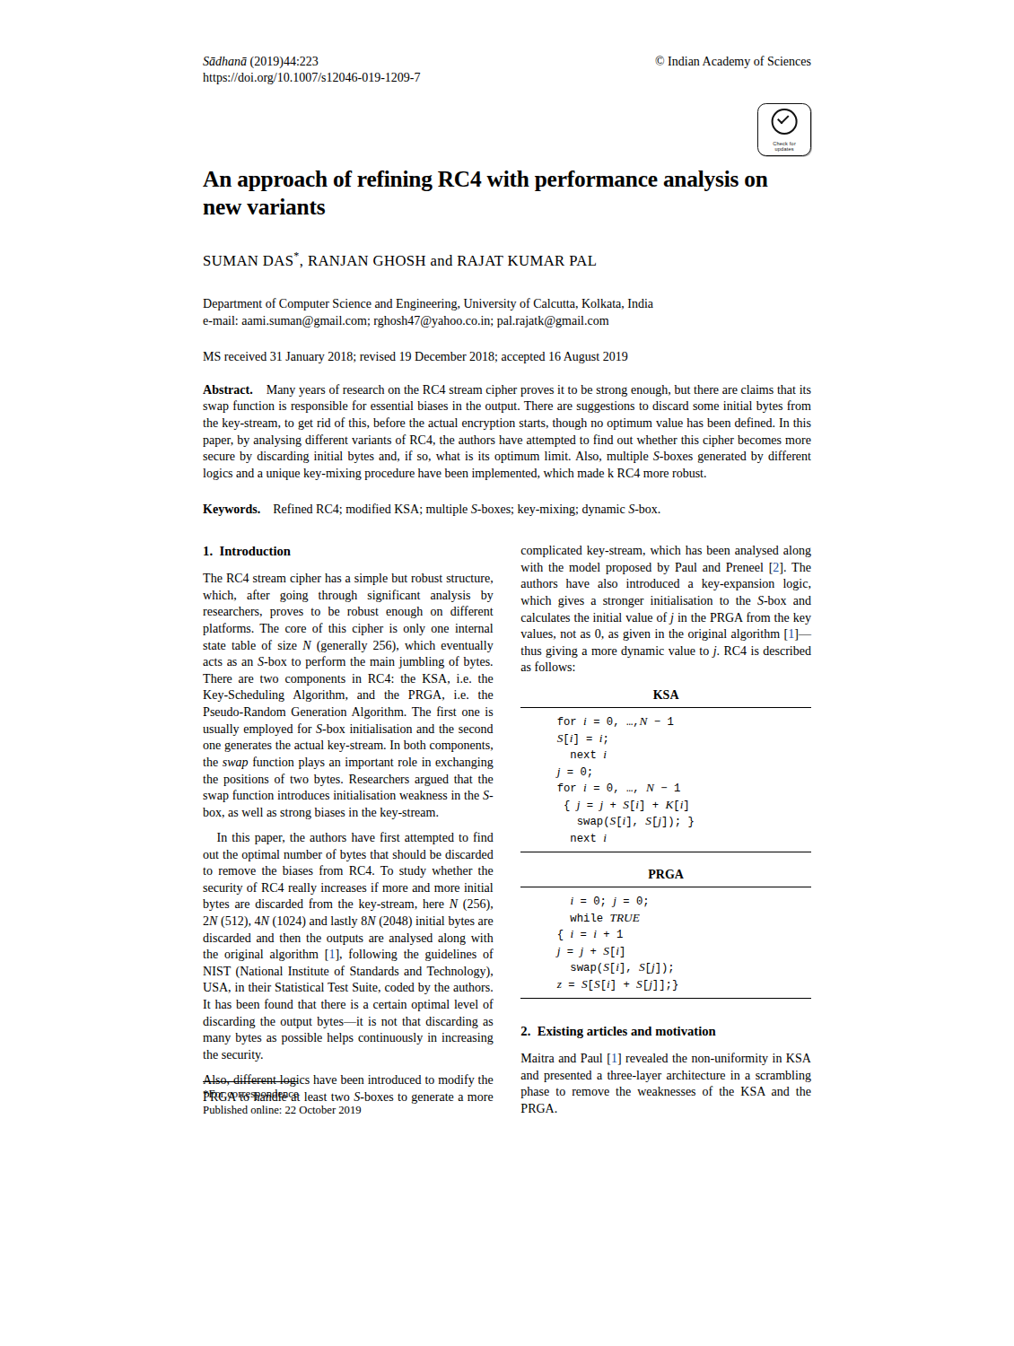Sādhanā (2019)44:223
https://doi.org/10.1007/s12046-019-1209-7
© Indian Academy of Sciences
Check for
updates
An approach of refining RC4 with performance analysis on new variants
SUMAN DAS*, RANJAN GHOSH and RAJAT KUMAR PAL
Department of Computer Science and Engineering, University of Calcutta, Kolkata, India
e-mail: aami.suman@gmail.com; rghosh47@yahoo.co.in; pal.rajatk@gmail.com
MS received 31 January 2018; revised 19 December 2018; accepted 16 August 2019
Abstract. Many years of research on the RC4 stream cipher proves it to be strong enough, but there are claims that its swap function is responsible for essential biases in the output. There are suggestions to discard some initial bytes from the key-stream, to get rid of this, before the actual encryption starts, though no optimum value has been defined. In this paper, by analysing different variants of RC4, the authors have attempted to find out whether this cipher becomes more secure by discarding initial bytes and, if so, what is its optimum limit. Also, multiple S-boxes generated by different logics and a unique key-mixing procedure have been implemented, which made k RC4 more robust.
Keywords. Refined RC4; modified KSA; multiple S-boxes; key-mixing; dynamic S-box.
1. Introduction
The RC4 stream cipher has a simple but robust structure, which, after going through significant analysis by researchers, proves to be robust enough on different platforms. The core of this cipher is only one internal state table of size N (generally 256), which eventually acts as an S-box to perform the main jumbling of bytes. There are two components in RC4: the KSA, i.e. the Key-Scheduling Algorithm, and the PRGA, i.e. the Pseudo-Random Generation Algorithm. The first one is usually employed for S-box initialisation and the second one generates the actual key-stream. In both components, the swap function plays an important role in exchanging the positions of two bytes. Researchers argued that the swap function introduces initialisation weakness in the S-box, as well as strong biases in the key-stream.
In this paper, the authors have first attempted to find out the optimal number of bytes that should be discarded to remove the biases from RC4. To study whether the security of RC4 really increases if more and more initial bytes are discarded from the key-stream, here N (256), 2N (512), 4N (1024) and lastly 8N (2048) initial bytes are discarded and then the outputs are analysed along with the original algorithm [1], following the guidelines of NIST (National Institute of Standards and Technology), USA, in their Statistical Test Suite, coded by the authors. It has been found that there is a certain optimal level of discarding the output bytes—it is not that discarding as many bytes as possible helps continuously in increasing the security.
Also, different logics have been introduced to modify the PRGA to handle at least two S-boxes to generate a more complicated key-stream, which has been analysed along with the model proposed by Paul and Preneel [2]. The authors have also introduced a key-expansion logic, which gives a stronger initialisation to the S-box and calculates the initial value of j in the PRGA from the key values, not as 0, as given in the original algorithm [1]—thus giving a more dynamic value to j. RC4 is described as follows:
KSA
for i = 0, …,N − 1 S[i] = i; next i j = 0; for i = 0, …, N − 1 { j = j + S[i] + K[i] swap(S[i], S[j]); } next i
PRGA
i = 0; j = 0; while TRUE { i = i + 1 j = j + S[i] swap(S[i], S[j]); z = S[S[i] + S[j]];}
2. Existing articles and motivation
Maitra and Paul [1] revealed the non-uniformity in KSA and presented a three-layer architecture in a scrambling phase to remove the weaknesses of the KSA and the PRGA.
*For correspondence
Published online: 22 October 2019